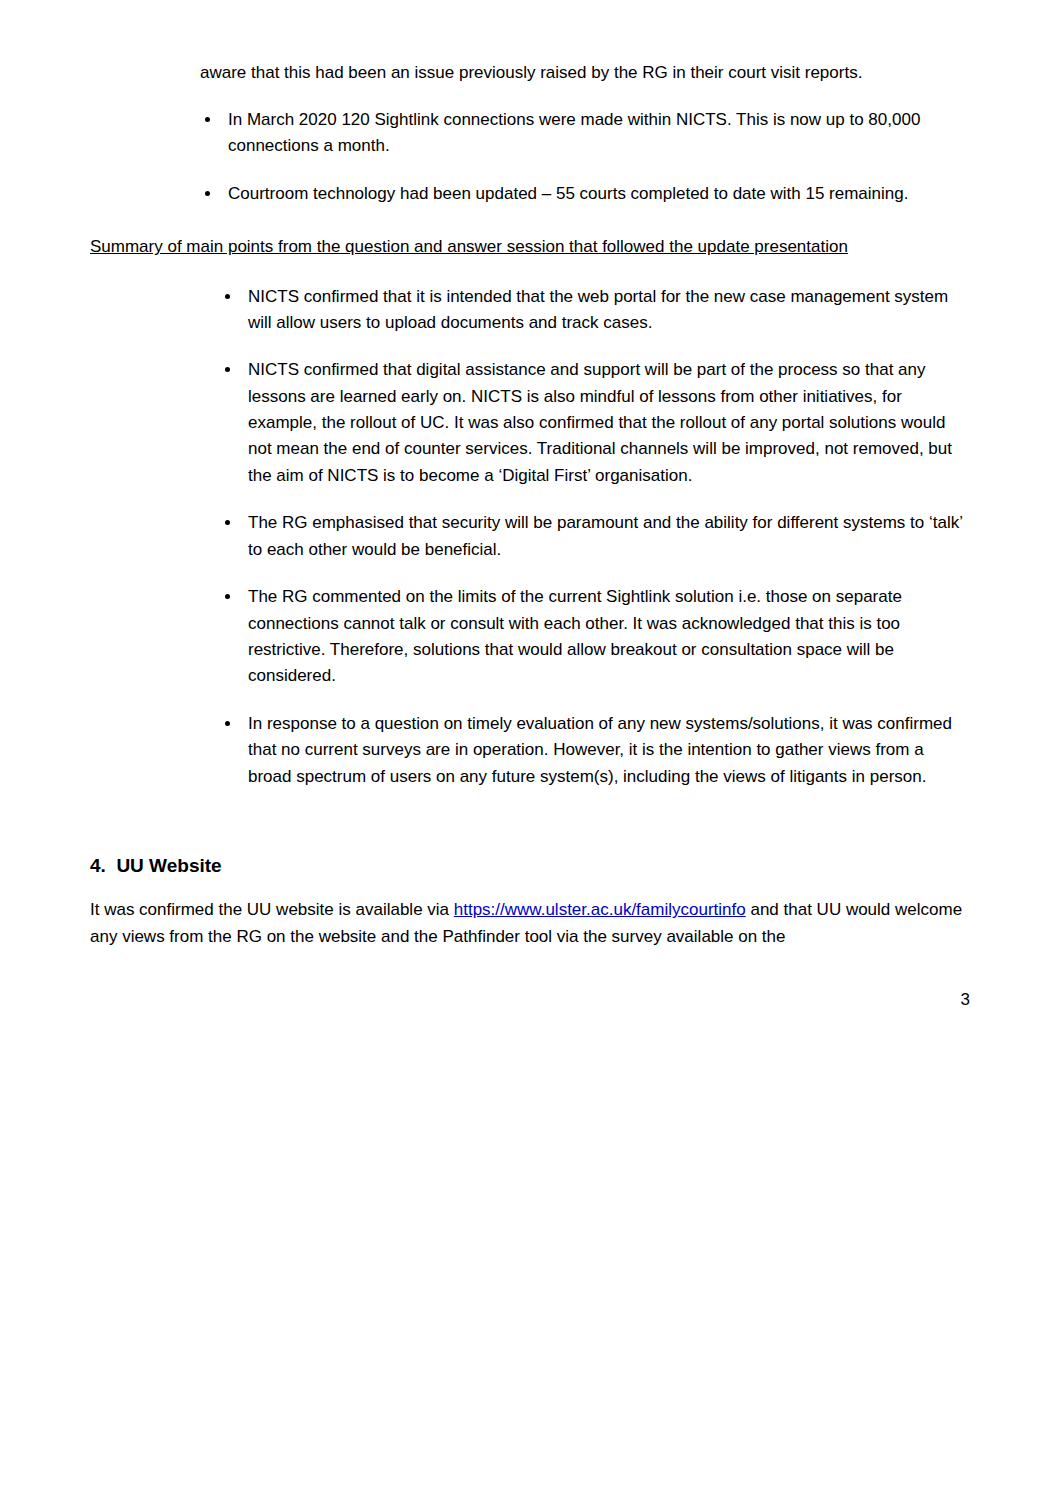aware that this had been an issue previously raised by the RG in their court visit reports.
In March 2020 120 Sightlink connections were made within NICTS. This is now up to 80,000 connections a month.
Courtroom technology had been updated – 55 courts completed to date with 15 remaining.
Summary of main points from the question and answer session that followed the update presentation
NICTS confirmed that it is intended that the web portal for the new case management system will allow users to upload documents and track cases.
NICTS confirmed that digital assistance and support will be part of the process so that any lessons are learned early on. NICTS is also mindful of lessons from other initiatives, for example, the rollout of UC. It was also confirmed that the rollout of any portal solutions would not mean the end of counter services. Traditional channels will be improved, not removed, but the aim of NICTS is to become a ‘Digital First’ organisation.
The RG emphasised that security will be paramount and the ability for different systems to ‘talk’ to each other would be beneficial.
The RG commented on the limits of the current Sightlink solution i.e. those on separate connections cannot talk or consult with each other. It was acknowledged that this is too restrictive. Therefore, solutions that would allow breakout or consultation space will be considered.
In response to a question on timely evaluation of any new systems/solutions, it was confirmed that no current surveys are in operation. However, it is the intention to gather views from a broad spectrum of users on any future system(s), including the views of litigants in person.
4. UU Website
It was confirmed the UU website is available via https://www.ulster.ac.uk/familycourtinfo and that UU would welcome any views from the RG on the website and the Pathfinder tool via the survey available on the
3